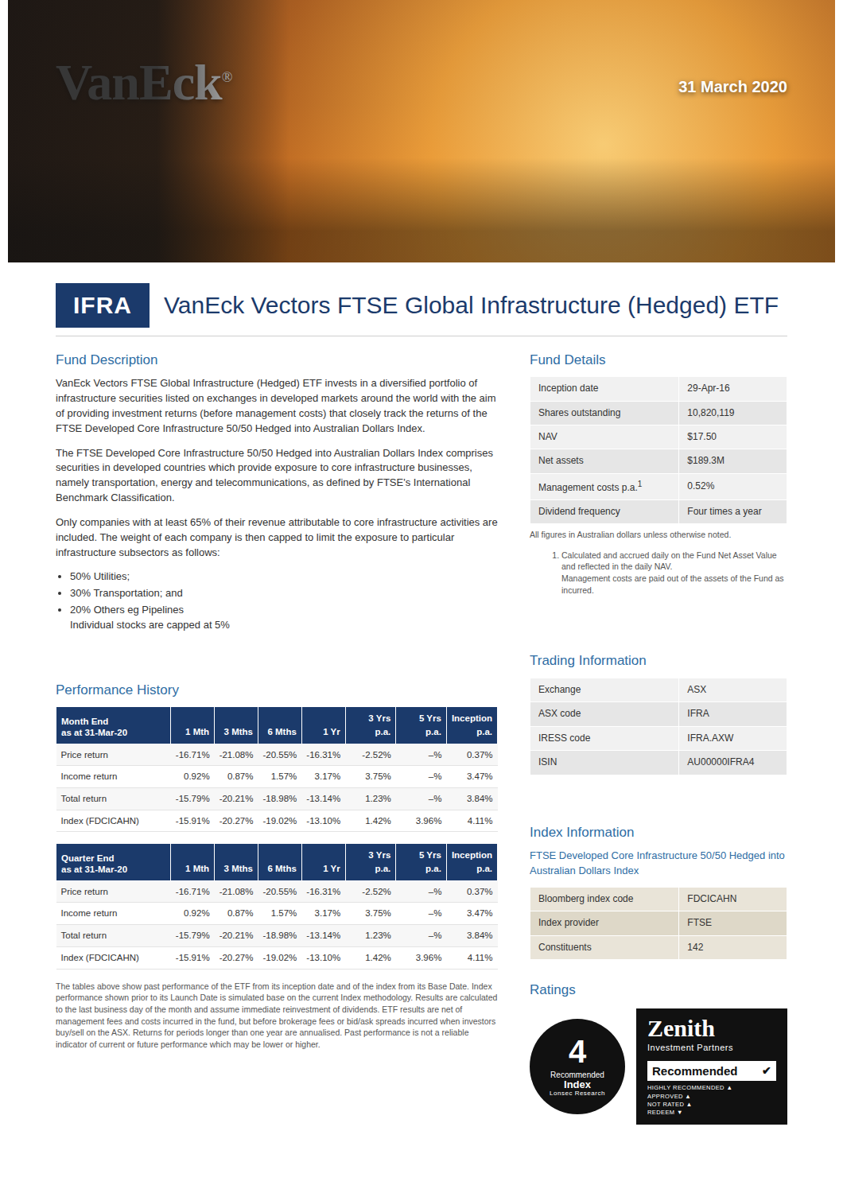VanEck®
31 March 2020
IFRA
VanEck Vectors FTSE Global Infrastructure (Hedged) ETF
Fund Description
VanEck Vectors FTSE Global Infrastructure (Hedged) ETF invests in a diversified portfolio of infrastructure securities listed on exchanges in developed markets around the world with the aim of providing investment returns (before management costs) that closely track the returns of the FTSE Developed Core Infrastructure 50/50 Hedged into Australian Dollars Index.
The FTSE Developed Core Infrastructure 50/50 Hedged into Australian Dollars Index comprises securities in developed countries which provide exposure to core infrastructure businesses, namely transportation, energy and telecommunications, as defined by FTSE's International Benchmark Classification.
Only companies with at least 65% of their revenue attributable to core infrastructure activities are included. The weight of each company is then capped to limit the exposure to particular infrastructure subsectors as follows:
50% Utilities;
30% Transportation; and
20% Others eg Pipelines
Individual stocks are capped at 5%
Performance History
| Month End as at 31-Mar-20 | 1 Mth | 3 Mths | 6 Mths | 1 Yr | 3 Yrs p.a. | 5 Yrs p.a. | Inception p.a. |
| --- | --- | --- | --- | --- | --- | --- | --- |
| Price return | -16.71% | -21.08% | -20.55% | -16.31% | -2.52% | –% | 0.37% |
| Income return | 0.92% | 0.87% | 1.57% | 3.17% | 3.75% | –% | 3.47% |
| Total return | -15.79% | -20.21% | -18.98% | -13.14% | 1.23% | –% | 3.84% |
| Index (FDCICAHN) | -15.91% | -20.27% | -19.02% | -13.10% | 1.42% | 3.96% | 4.11% |
| Quarter End as at 31-Mar-20 | 1 Mth | 3 Mths | 6 Mths | 1 Yr | 3 Yrs p.a. | 5 Yrs p.a. | Inception p.a. |
| --- | --- | --- | --- | --- | --- | --- | --- |
| Price return | -16.71% | -21.08% | -20.55% | -16.31% | -2.52% | –% | 0.37% |
| Income return | 0.92% | 0.87% | 1.57% | 3.17% | 3.75% | –% | 3.47% |
| Total return | -15.79% | -20.21% | -18.98% | -13.14% | 1.23% | –% | 3.84% |
| Index (FDCICAHN) | -15.91% | -20.27% | -19.02% | -13.10% | 1.42% | 3.96% | 4.11% |
The tables above show past performance of the ETF from its inception date and of the index from its Base Date. Index performance shown prior to its Launch Date is simulated base on the current Index methodology. Results are calculated to the last business day of the month and assume immediate reinvestment of dividends. ETF results are net of management fees and costs incurred in the fund, but before brokerage fees or bid/ask spreads incurred when investors buy/sell on the ASX. Returns for periods longer than one year are annualised. Past performance is not a reliable indicator of current or future performance which may be lower or higher.
Fund Details
| Inception date | 29-Apr-16 |
| Shares outstanding | 10,820,119 |
| NAV | $17.50 |
| Net assets | $189.3M |
| Management costs p.a. 1 | 0.52% |
| Dividend frequency | Four times a year |
All figures in Australian dollars unless otherwise noted.
Calculated and accrued daily on the Fund Net Asset Value and reflected in the daily NAV.
Management costs are paid out of the assets of the Fund as incurred.
Trading Information
| Exchange | ASX |
| ASX code | IFRA |
| IRESS code | IFRA.AXW |
| ISIN | AU00000IFRA4 |
Index Information
FTSE Developed Core Infrastructure 50/50 Hedged into Australian Dollars Index
| Bloomberg index code | FDCICAHN |
| Index provider | FTSE |
| Constituents | 142 |
Ratings
4
Recommended
Index
Lonsec Research
Zenith
Investment Partners
Recommended✔
HIGHLY RECOMMENDED ▲
APPROVED ▲
NOT RATED ▲
REDEEM ▼